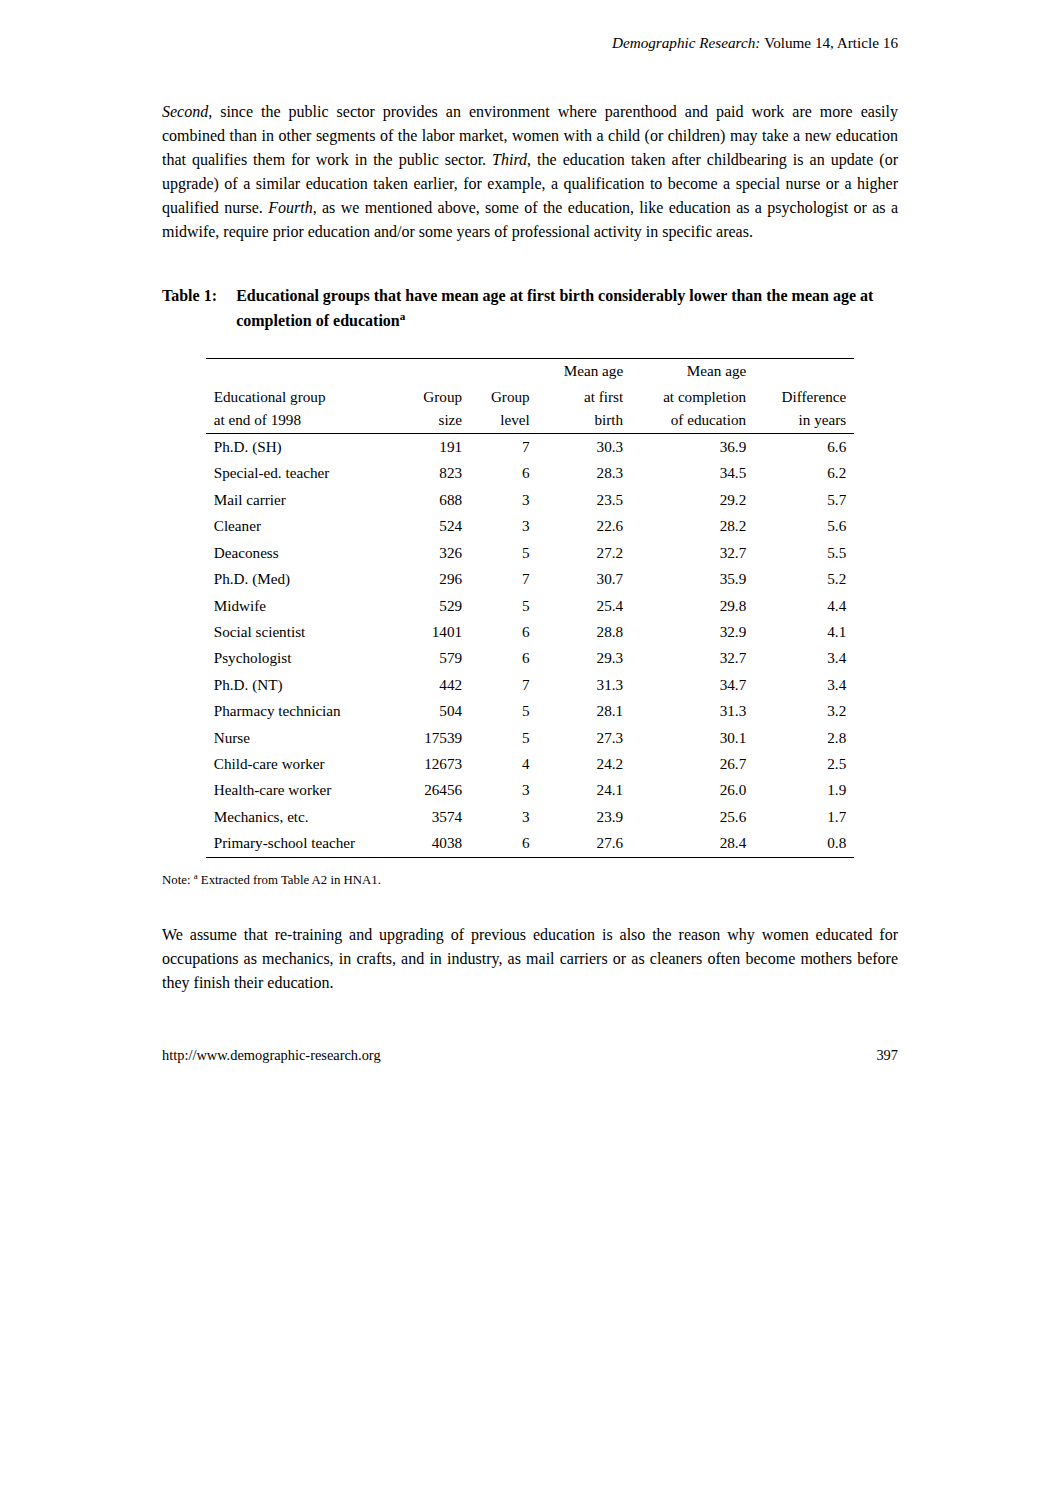Demographic Research: Volume 14, Article 16
Second, since the public sector provides an environment where parenthood and paid work are more easily combined than in other segments of the labor market, women with a child (or children) may take a new education that qualifies them for work in the public sector. Third, the education taken after childbearing is an update (or upgrade) of a similar education taken earlier, for example, a qualification to become a special nurse or a higher qualified nurse. Fourth, as we mentioned above, some of the education, like education as a psychologist or as a midwife, require prior education and/or some years of professional activity in specific areas.
Table 1: Educational groups that have mean age at first birth considerably lower than the mean age at completion of educationa
| Educational group at end of 1998 | | | Mean age | Mean age | |
| --- | --- | --- | --- | --- | --- |
| Group size | Group level | at first birth | at completion of education | Difference in years |
| Ph.D. (SH) | 191 | 7 | 30.3 | 36.9 | 6.6 |
| Special-ed. teacher | 823 | 6 | 28.3 | 34.5 | 6.2 |
| Mail carrier | 688 | 3 | 23.5 | 29.2 | 5.7 |
| Cleaner | 524 | 3 | 22.6 | 28.2 | 5.6 |
| Deaconess | 326 | 5 | 27.2 | 32.7 | 5.5 |
| Ph.D. (Med) | 296 | 7 | 30.7 | 35.9 | 5.2 |
| Midwife | 529 | 5 | 25.4 | 29.8 | 4.4 |
| Social scientist | 1401 | 6 | 28.8 | 32.9 | 4.1 |
| Psychologist | 579 | 6 | 29.3 | 32.7 | 3.4 |
| Ph.D. (NT) | 442 | 7 | 31.3 | 34.7 | 3.4 |
| Pharmacy technician | 504 | 5 | 28.1 | 31.3 | 3.2 |
| Nurse | 17539 | 5 | 27.3 | 30.1 | 2.8 |
| Child-care worker | 12673 | 4 | 24.2 | 26.7 | 2.5 |
| Health-care worker | 26456 | 3 | 24.1 | 26.0 | 1.9 |
| Mechanics, etc. | 3574 | 3 | 23.9 | 25.6 | 1.7 |
| Primary-school teacher | 4038 | 6 | 27.6 | 28.4 | 0.8 |
Note: a Extracted from Table A2 in HNA1.
We assume that re-training and upgrading of previous education is also the reason why women educated for occupations as mechanics, in crafts, and in industry, as mail carriers or as cleaners often become mothers before they finish their education.
http://www.demographic-research.org 397